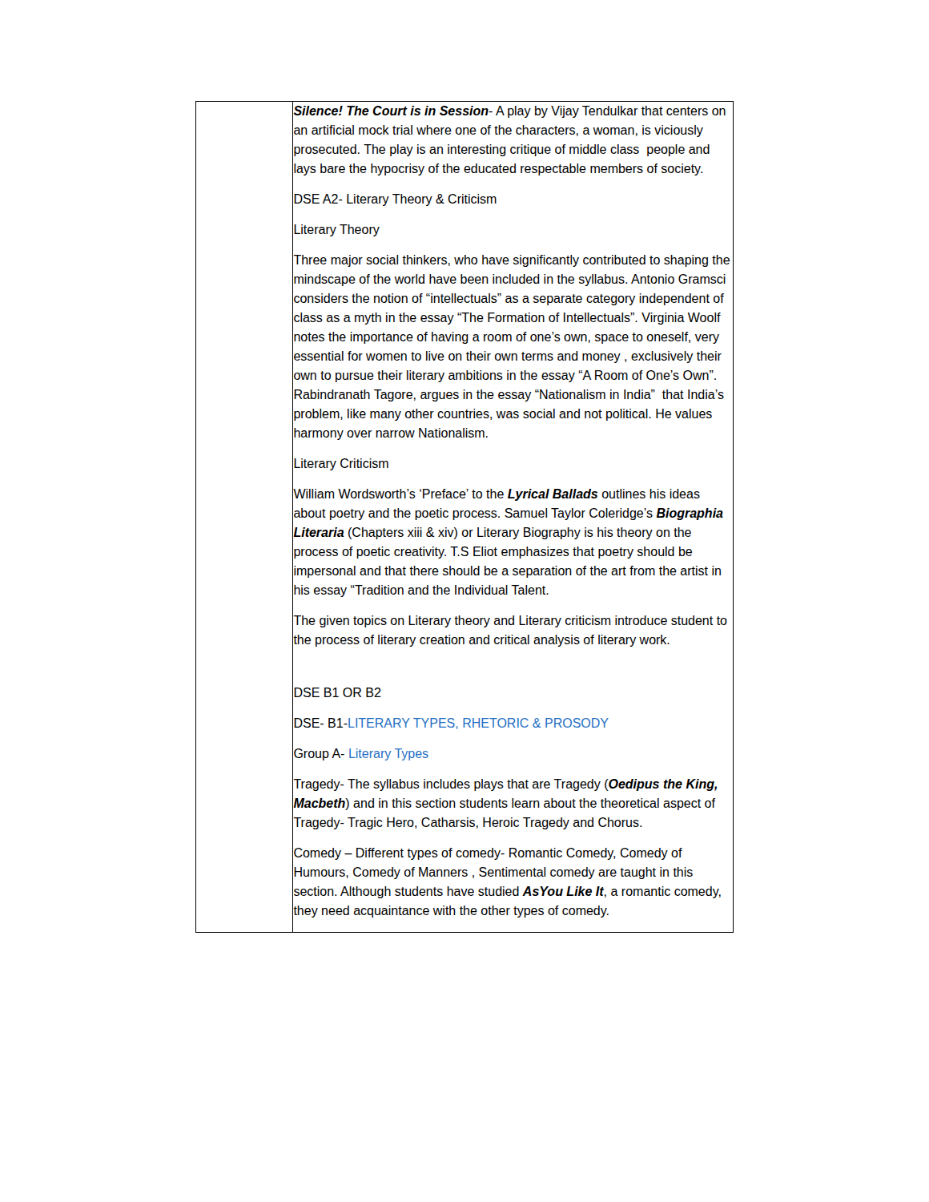| | Silence! The Court is in Session - A play by Vijay Tendulkar that centers on an artificial mock trial where one of the characters, a woman, is viciously prosecuted. The play is an interesting critique of middle class people and lays bare the hypocrisy of the educated respectable members of society. DSE A2- Literary Theory & Criticism Literary Theory Three major social thinkers, who have significantly contributed to shaping the mindscape of the world have been included in the syllabus. Antonio Gramsci considers the notion of “intellectuals” as a separate category independent of class as a myth in the essay “The Formation of Intellectuals”. Virginia Woolf notes the importance of having a room of one’s own, space to oneself, very essential for women to live on their own terms and money , exclusively their own to pursue their literary ambitions in the essay “A Room of One’s Own”. Rabindranath Tagore, argues in the essay “Nationalism in India” that India’s problem, like many other countries, was social and not political. He values harmony over narrow Nationalism. Literary Criticism William Wordsworth’s ‘Preface’ to the Lyrical Ballads outlines his ideas about poetry and the poetic process. Samuel Taylor Coleridge’s Biographia Literaria (Chapters xiii & xiv) or Literary Biography is his theory on the process of poetic creativity. T.S Eliot emphasizes that poetry should be impersonal and that there should be a separation of the art from the artist in his essay “Tradition and the Individual Talent. The given topics on Literary theory and Literary criticism introduce student to the process of literary creation and critical analysis of literary work. DSE B1 OR B2 DSE- B1- LITERARY TYPES, RHETORIC & PROSODY Group A- Literary Types Tragedy- The syllabus includes plays that are Tragedy ( Oedipus the King, Macbeth ) and in this section students learn about the theoretical aspect of Tragedy- Tragic Hero, Catharsis, Heroic Tragedy and Chorus. Comedy – Different types of comedy- Romantic Comedy, Comedy of Humours, Comedy of Manners , Sentimental comedy are taught in this section. Although students have studied AsYou Like It , a romantic comedy, they need acquaintance with the other types of comedy. |